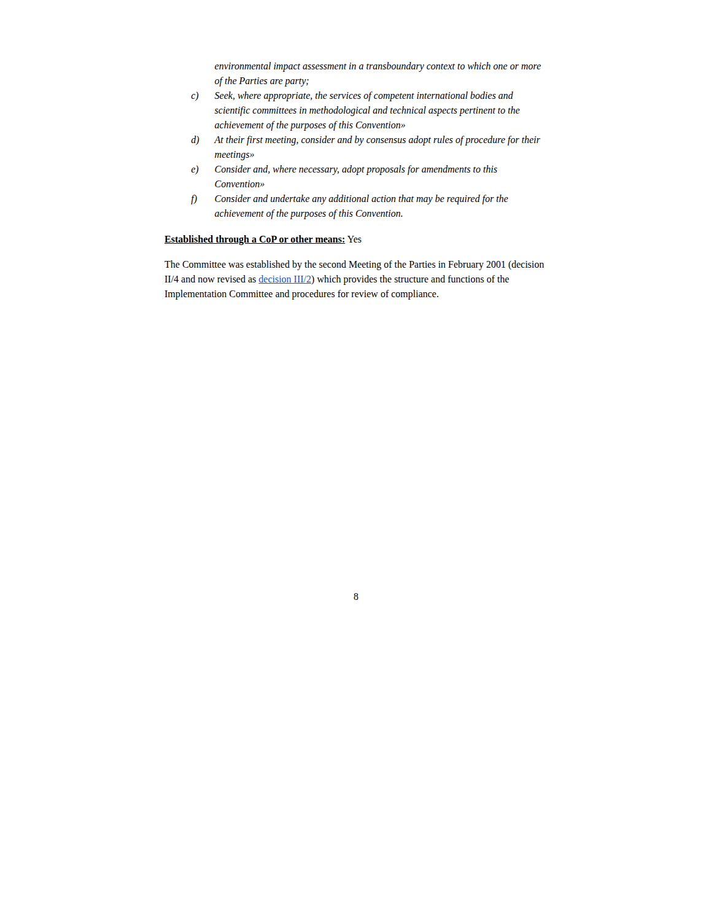environmental impact assessment in a transboundary context to which one or more of the Parties are party;
c) Seek, where appropriate, the services of competent international bodies and scientific committees in methodological and technical aspects pertinent to the achievement of the purposes of this Convention»
d) At their first meeting, consider and by consensus adopt rules of procedure for their meetings»
e) Consider and, where necessary, adopt proposals for amendments to this Convention»
f) Consider and undertake any additional action that may be required for the achievement of the purposes of this Convention.
Established through a CoP or other means: Yes
The Committee was established by the second Meeting of the Parties in February 2001 (decision II/4 and now revised as decision III/2) which provides the structure and functions of the Implementation Committee and procedures for review of compliance.
8